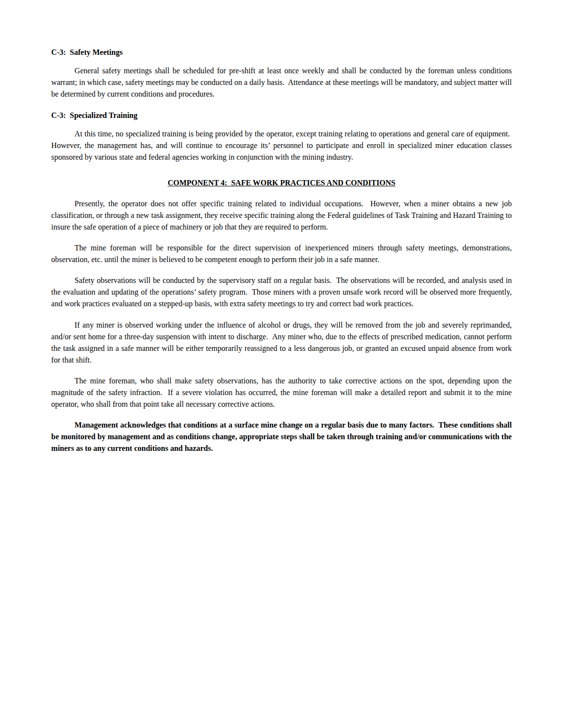C-3: Safety Meetings
General safety meetings shall be scheduled for pre-shift at least once weekly and shall be conducted by the foreman unless conditions warrant; in which case, safety meetings may be conducted on a daily basis. Attendance at these meetings will be mandatory, and subject matter will be determined by current conditions and procedures.
C-3: Specialized Training
At this time, no specialized training is being provided by the operator, except training relating to operations and general care of equipment. However, the management has, and will continue to encourage its’ personnel to participate and enroll in specialized miner education classes sponsored by various state and federal agencies working in conjunction with the mining industry.
COMPONENT 4: SAFE WORK PRACTICES AND CONDITIONS
Presently, the operator does not offer specific training related to individual occupations. However, when a miner obtains a new job classification, or through a new task assignment, they receive specific training along the Federal guidelines of Task Training and Hazard Training to insure the safe operation of a piece of machinery or job that they are required to perform.
The mine foreman will be responsible for the direct supervision of inexperienced miners through safety meetings, demonstrations, observation, etc. until the miner is believed to be competent enough to perform their job in a safe manner.
Safety observations will be conducted by the supervisory staff on a regular basis. The observations will be recorded, and analysis used in the evaluation and updating of the operations’ safety program. Those miners with a proven unsafe work record will be observed more frequently, and work practices evaluated on a stepped-up basis, with extra safety meetings to try and correct bad work practices.
If any miner is observed working under the influence of alcohol or drugs, they will be removed from the job and severely reprimanded, and/or sent home for a three-day suspension with intent to discharge. Any miner who, due to the effects of prescribed medication, cannot perform the task assigned in a safe manner will be either temporarily reassigned to a less dangerous job, or granted an excused unpaid absence from work for that shift.
The mine foreman, who shall make safety observations, has the authority to take corrective actions on the spot, depending upon the magnitude of the safety infraction. If a severe violation has occurred, the mine foreman will make a detailed report and submit it to the mine operator, who shall from that point take all necessary corrective actions.
Management acknowledges that conditions at a surface mine change on a regular basis due to many factors. These conditions shall be monitored by management and as conditions change, appropriate steps shall be taken through training and/or communications with the miners as to any current conditions and hazards.